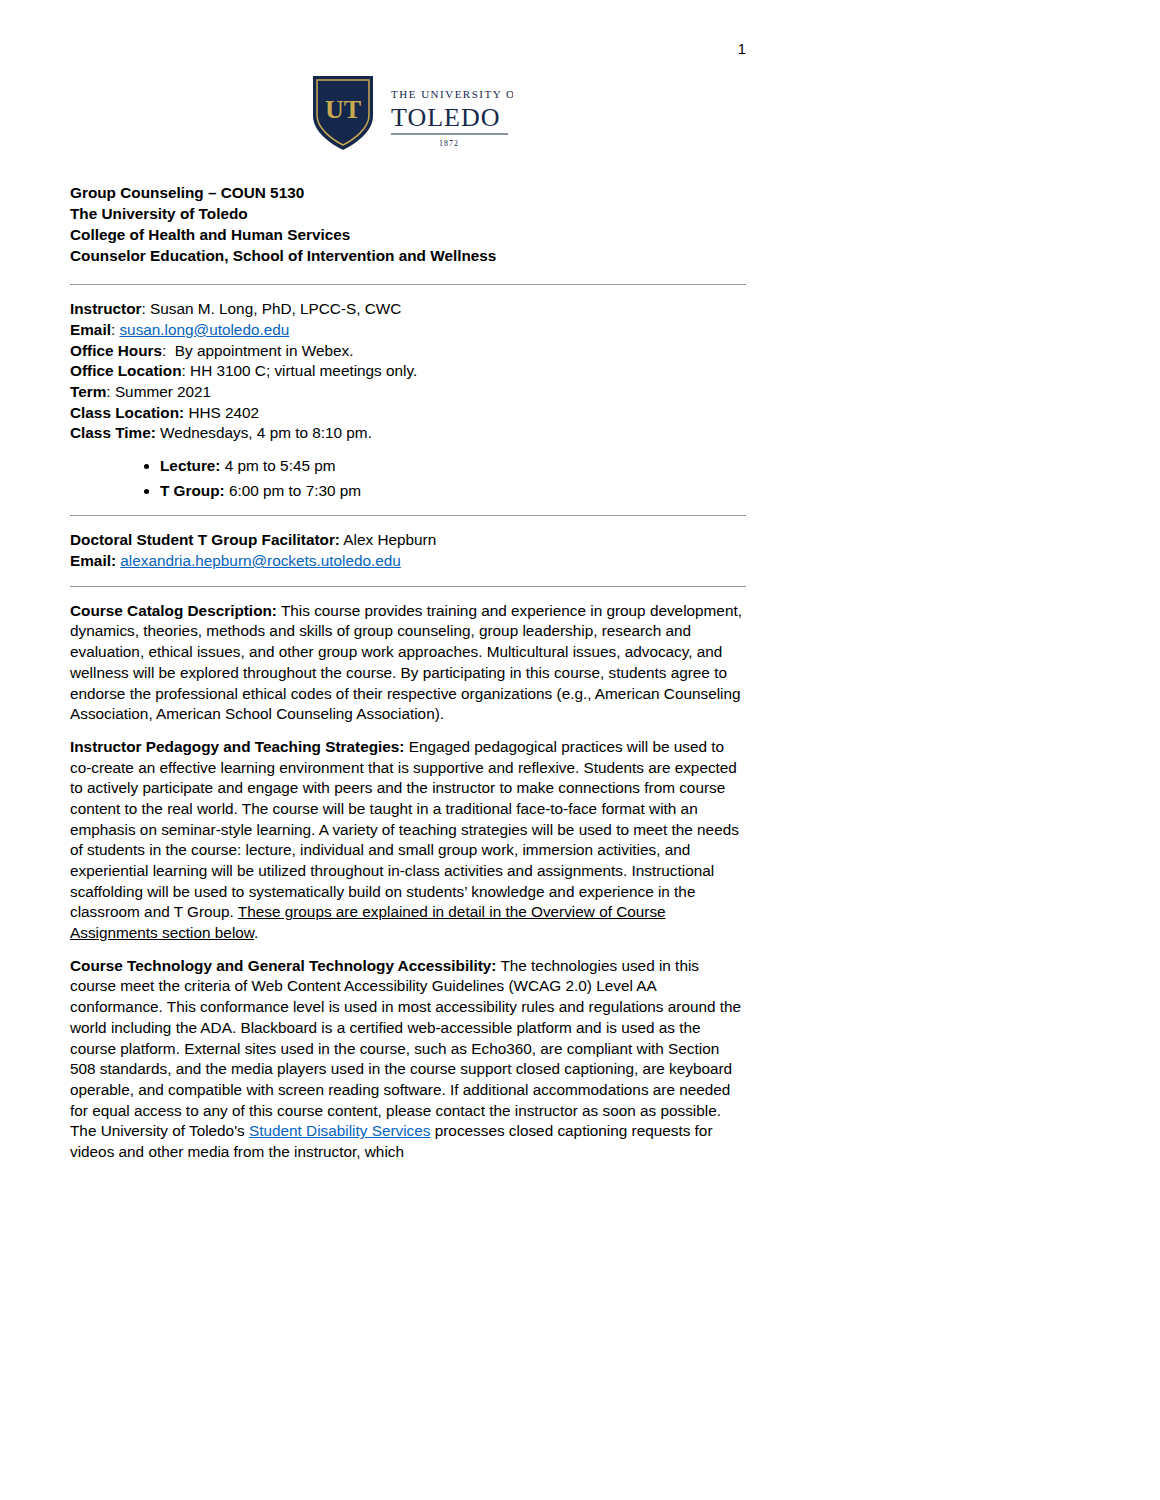1
UT THE UNIVERSITY OF TOLEDO 1872
Group Counseling – COUN 5130
The University of Toledo
College of Health and Human Services
Counselor Education, School of Intervention and Wellness
Instructor: Susan M. Long, PhD, LPCC-S, CWC
Email: susan.long@utoledo.edu
Office Hours: By appointment in Webex.
Office Location: HH 3100 C; virtual meetings only.
Term: Summer 2021
Class Location: HHS 2402
Class Time: Wednesdays, 4 pm to 8:10 pm.
Lecture: 4 pm to 5:45 pm
T Group: 6:00 pm to 7:30 pm
Doctoral Student T Group Facilitator: Alex Hepburn
Email: alexandria.hepburn@rockets.utoledo.edu
Course Catalog Description: This course provides training and experience in group development, dynamics, theories, methods and skills of group counseling, group leadership, research and evaluation, ethical issues, and other group work approaches. Multicultural issues, advocacy, and wellness will be explored throughout the course. By participating in this course, students agree to endorse the professional ethical codes of their respective organizations (e.g., American Counseling Association, American School Counseling Association).
Instructor Pedagogy and Teaching Strategies: Engaged pedagogical practices will be used to co-create an effective learning environment that is supportive and reflexive. Students are expected to actively participate and engage with peers and the instructor to make connections from course content to the real world. The course will be taught in a traditional face-to-face format with an emphasis on seminar-style learning. A variety of teaching strategies will be used to meet the needs of students in the course: lecture, individual and small group work, immersion activities, and experiential learning will be utilized throughout in-class activities and assignments. Instructional scaffolding will be used to systematically build on students’ knowledge and experience in the classroom and T Group. These groups are explained in detail in the Overview of Course Assignments section below.
Course Technology and General Technology Accessibility: The technologies used in this course meet the criteria of Web Content Accessibility Guidelines (WCAG 2.0) Level AA conformance. This conformance level is used in most accessibility rules and regulations around the world including the ADA. Blackboard is a certified web-accessible platform and is used as the course platform. External sites used in the course, such as Echo360, are compliant with Section 508 standards, and the media players used in the course support closed captioning, are keyboard operable, and compatible with screen reading software. If additional accommodations are needed for equal access to any of this course content, please contact the instructor as soon as possible. The University of Toledo's Student Disability Services processes closed captioning requests for videos and other media from the instructor, which